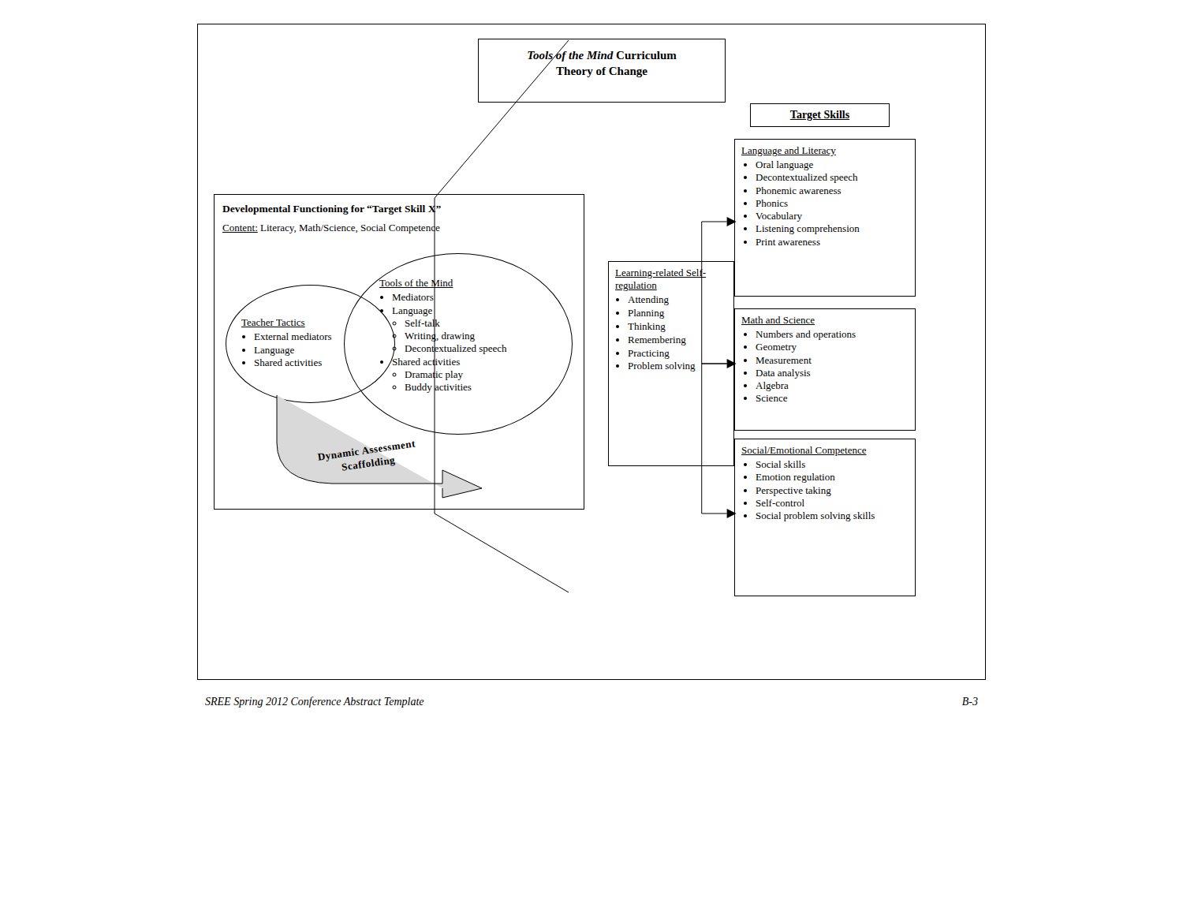Tools of the Mind Curriculum
Theory of Change
Target Skills
Language and Literacy
Oral language
Decontextualized speech
Phonemic awareness
Phonics
Vocabulary
Listening comprehension
Print awareness
Math and Science
Numbers and operations
Geometry
Measurement
Data analysis
Algebra
Science
Social/Emotional Competence
Social skills
Emotion regulation
Perspective taking
Self-control
Social problem solving skills
Developmental Functioning for “Target Skill X”
Content: Literacy, Math/Science, Social Competence
Teacher Tactics
External mediators
Language
Shared activities
Tools of the Mind
Mediators
Language
Self-talk
Writing, drawing
Decontextualized speech
Shared activities
Dramatic play
Buddy activities
Learning-related Self-regulation
Attending
Planning
Thinking
Remembering
Practicing
Problem solving
Dynamic Assessment
Scaffolding
SREE Spring 2012 Conference Abstract Template
B-3